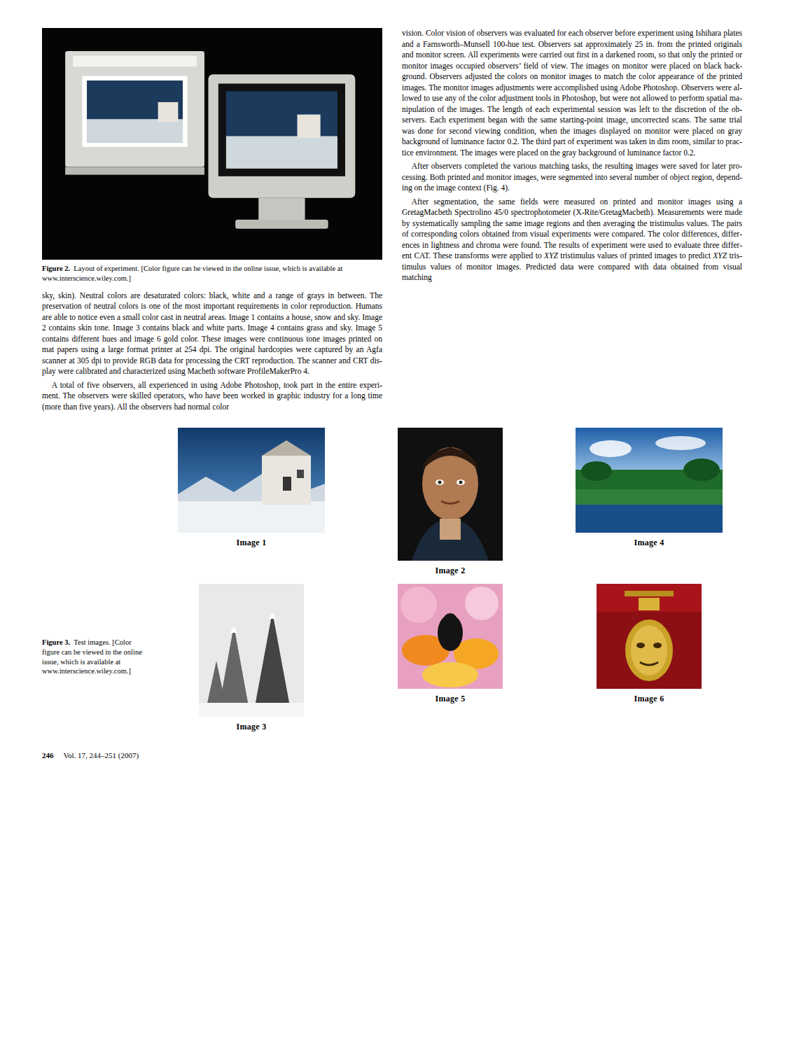Figure 2. Layout of experiment. [Color figure can be viewed in the online issue, which is available at www.interscience.wiley.com.]
sky, skin). Neutral colors are desaturated colors: black, white and a range of grays in between. The preservation of neutral colors is one of the most important requirements in color reproduction. Humans are able to notice even a small color cast in neutral areas. Image 1 contains a house, snow and sky. Image 2 contains skin tone. Image 3 contains black and white parts. Image 4 contains grass and sky. Image 5 contains different hues and image 6 gold color. These images were continuous tone images printed on mat papers using a large format printer at 254 dpi. The original hardcopies were captured by an Agfa scanner at 305 dpi to provide RGB data for processing the CRT reproduction. The scanner and CRT display were calibrated and characterized using Macbeth software ProfileMakerPro 4.
A total of five observers, all experienced in using Adobe Photoshop, took part in the entire experiment. The observers were skilled operators, who have been worked in graphic industry for a long time (more than five years). All the observers had normal color
vision. Color vision of observers was evaluated for each observer before experiment using Ishihara plates and a Farnsworth–Munsell 100-hue test. Observers sat approximately 25 in. from the printed originals and monitor screen. All experiments were carried out first in a darkened room, so that only the printed or monitor images occupied observers’ field of view. The images on monitor were placed on black background. Observers adjusted the colors on monitor images to match the color appearance of the printed images. The monitor images adjustments were accomplished using Adobe Photoshop. Observers were allowed to use any of the color adjustment tools in Photoshop, but were not allowed to perform spatial manipulation of the images. The length of each experimental session was left to the discretion of the observers. Each experiment began with the same starting-point image, uncorrected scans. The same trial was done for second viewing condition, when the images displayed on monitor were placed on gray background of luminance factor 0.2. The third part of experiment was taken in dim room, similar to practice environment. The images were placed on the gray background of luminance factor 0.2.
After observers completed the various matching tasks, the resulting images were saved for later processing. Both printed and monitor images, were segmented into several number of object region, depending on the image context (Fig. 4).
After segmentation, the same fields were measured on printed and monitor images using a GretagMacbeth Spectrolino 45/0 spectrophotometer (X-Rite/GretagMacbeth). Measurements were made by systematically sampling the same image regions and then averaging the tristimulus values. The pairs of corresponding colors obtained from visual experiments were compared. The color differences, differences in lightness and chroma were found. The results of experiment were used to evaluate three different CAT. These transforms were applied to XYZ tristimulus values of printed images to predict XYZ tristimulus values of monitor images. Predicted data were compared with data obtained from visual matching
Figure 3. Test images. [Color figure can be viewed in the online issue, which is available at www.interscience.wiley.com.]
Image 1
Image 2
Image 4
Image 3
Image 5
Image 6
246 Vol. 17, 244–251 (2007)